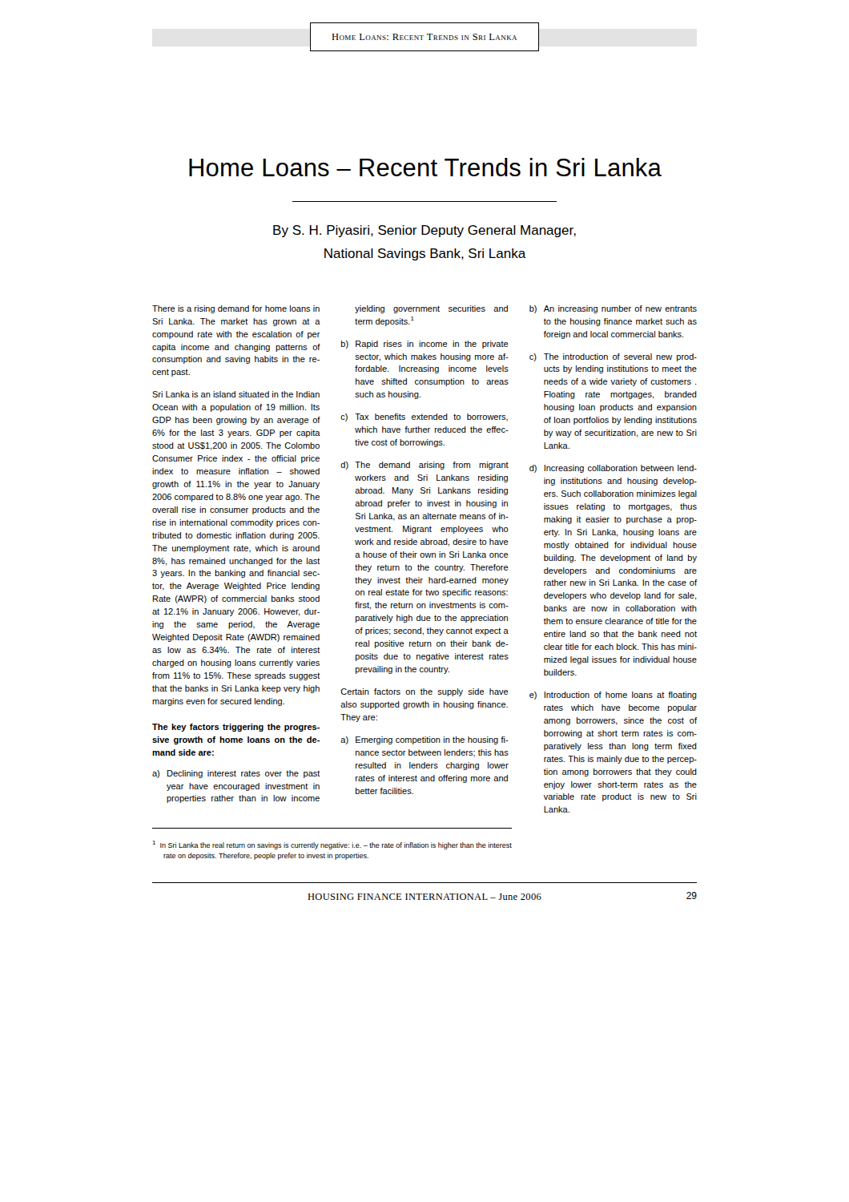Home Loans: Recent Trends in Sri Lanka
Home Loans – Recent Trends in Sri Lanka
By S. H. Piyasiri, Senior Deputy General Manager,
National Savings Bank, Sri Lanka
There is a rising demand for home loans in Sri Lanka. The market has grown at a compound rate with the escalation of per capita income and changing patterns of consumption and saving habits in the recent past.
Sri Lanka is an island situated in the Indian Ocean with a population of 19 million. Its GDP has been growing by an average of 6% for the last 3 years. GDP per capita stood at US$1,200 in 2005. The Colombo Consumer Price index - the official price index to measure inflation – showed growth of 11.1% in the year to January 2006 compared to 8.8% one year ago. The overall rise in consumer products and the rise in international commodity prices contributed to domestic inflation during 2005. The unemployment rate, which is around 8%, has remained unchanged for the last 3 years. In the banking and financial sector, the Average Weighted Price lending Rate (AWPR) of commercial banks stood at 12.1% in January 2006. However, during the same period, the Average Weighted Deposit Rate (AWDR) remained as low as 6.34%. The rate of interest charged on housing loans currently varies from 11% to 15%. These spreads suggest that the banks in Sri Lanka keep very high margins even for secured lending.
The key factors triggering the progressive growth of home loans on the demand side are:
a) Declining interest rates over the past year have encouraged investment in properties rather than in low income yielding government securities and term deposits.1
b) Rapid rises in income in the private sector, which makes housing more affordable. Increasing income levels have shifted consumption to areas such as housing.
c) Tax benefits extended to borrowers, which have further reduced the effective cost of borrowings.
d) The demand arising from migrant workers and Sri Lankans residing abroad. Many Sri Lankans residing abroad prefer to invest in housing in Sri Lanka, as an alternate means of investment. Migrant employees who work and reside abroad, desire to have a house of their own in Sri Lanka once they return to the country. Therefore they invest their hard-earned money on real estate for two specific reasons: first, the return on investments is comparatively high due to the appreciation of prices; second, they cannot expect a real positive return on their bank deposits due to negative interest rates prevailing in the country.
Certain factors on the supply side have also supported growth in housing finance. They are:
a) Emerging competition in the housing finance sector between lenders; this has resulted in lenders charging lower rates of interest and offering more and better facilities.
b) An increasing number of new entrants to the housing finance market such as foreign and local commercial banks.
c) The introduction of several new products by lending institutions to meet the needs of a wide variety of customers . Floating rate mortgages, branded housing loan products and expansion of loan portfolios by lending institutions by way of securitization, are new to Sri Lanka.
d) Increasing collaboration between lending institutions and housing developers. Such collaboration minimizes legal issues relating to mortgages, thus making it easier to purchase a property. In Sri Lanka, housing loans are mostly obtained for individual house building. The development of land by developers and condominiums are rather new in Sri Lanka. In the case of developers who develop land for sale, banks are now in collaboration with them to ensure clearance of title for the entire land so that the bank need not clear title for each block. This has minimized legal issues for individual house builders.
e) Introduction of home loans at floating rates which have become popular among borrowers, since the cost of borrowing at short term rates is comparatively less than long term fixed rates. This is mainly due to the perception among borrowers that they could enjoy lower short-term rates as the variable rate product is new to Sri Lanka.
1 In Sri Lanka the real return on savings is currently negative: i.e. – the rate of inflation is higher than the interest rate on deposits. Therefore, people prefer to invest in properties.
HOUSING FINANCE INTERNATIONAL – June 2006
29